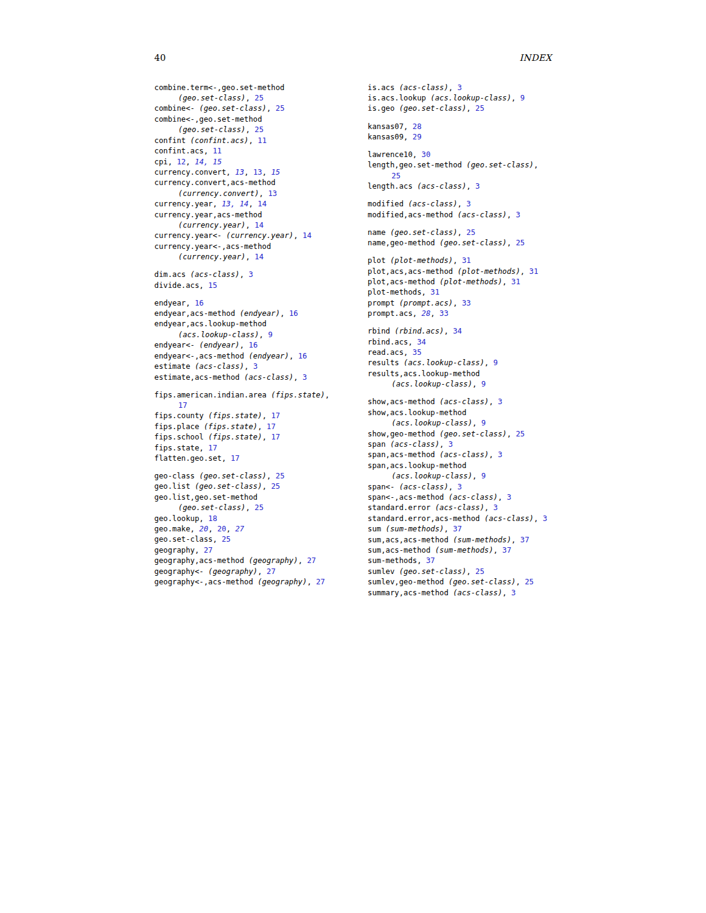40 INDEX
combine.term<-,geo.set-method(geo.set-class), 25
combine<- (geo.set-class), 25
combine<-,geo.set-method(geo.set-class), 25
confint (confint.acs), 11
confint.acs, 11
cpi, 12, 14, 15
currency.convert, 13, 13, 15
currency.convert,acs-method(currency.convert), 13
currency.year, 13, 14, 14
currency.year,acs-method(currency.year), 14
currency.year<- (currency.year), 14
currency.year<-,acs-method(currency.year), 14
dim.acs (acs-class), 3
divide.acs, 15
endyear, 16
endyear,acs-method (endyear), 16
endyear,acs.lookup-method(acs.lookup-class), 9
endyear<- (endyear), 16
endyear<-,acs-method (endyear), 16
estimate (acs-class), 3
estimate,acs-method (acs-class), 3
fips.american.indian.area (fips.state),17
fips.county (fips.state), 17
fips.place (fips.state), 17
fips.school (fips.state), 17
fips.state, 17
flatten.geo.set, 17
geo-class (geo.set-class), 25
geo.list (geo.set-class), 25
geo.list,geo.set-method(geo.set-class), 25
geo.lookup, 18
geo.make, 20, 20, 27
geo.set-class, 25
geography, 27
geography,acs-method (geography), 27
geography<- (geography), 27
geography<-,acs-method (geography), 27
is.acs (acs-class), 3
is.acs.lookup (acs.lookup-class), 9
is.geo (geo.set-class), 25
kansas07, 28
kansas09, 29
lawrence10, 30
length,geo.set-method (geo.set-class),25
length.acs (acs-class), 3
modified (acs-class), 3
modified,acs-method (acs-class), 3
name (geo.set-class), 25
name,geo-method (geo.set-class), 25
plot (plot-methods), 31
plot,acs,acs-method (plot-methods), 31
plot,acs-method (plot-methods), 31
plot-methods, 31
prompt (prompt.acs), 33
prompt.acs, 28, 33
rbind (rbind.acs), 34
rbind.acs, 34
read.acs, 35
results (acs.lookup-class), 9
results,acs.lookup-method(acs.lookup-class), 9
show,acs-method (acs-class), 3
show,acs.lookup-method(acs.lookup-class), 9
show,geo-method (geo.set-class), 25
span (acs-class), 3
span,acs-method (acs-class), 3
span,acs.lookup-method(acs.lookup-class), 9
span<- (acs-class), 3
span<-,acs-method (acs-class), 3
standard.error (acs-class), 3
standard.error,acs-method (acs-class), 3
sum (sum-methods), 37
sum,acs,acs-method (sum-methods), 37
sum,acs-method (sum-methods), 37
sum-methods, 37
sumlev (geo.set-class), 25
sumlev,geo-method (geo.set-class), 25
summary,acs-method (acs-class), 3